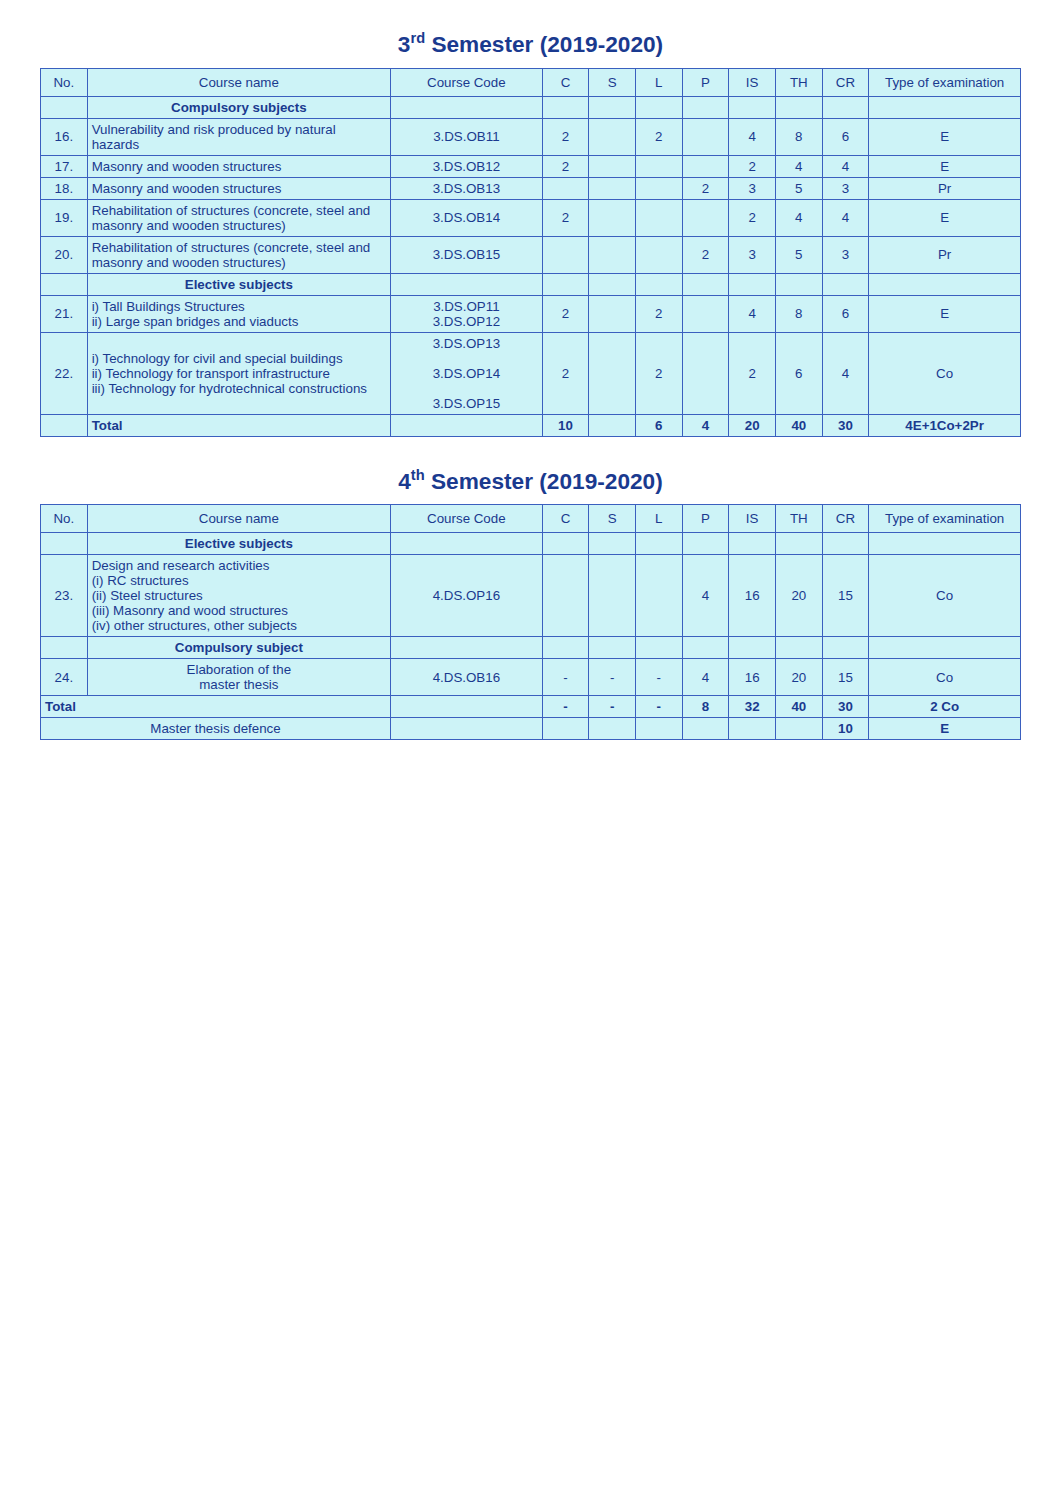3rd Semester (2019-2020)
| No. | Course name | Course Code | C | S | L | P | IS | TH | CR | Type of examination |
| --- | --- | --- | --- | --- | --- | --- | --- | --- | --- | --- |
| | Compulsory subjects | | | | | | | | | |
| 16. | Vulnerability and risk produced by natural hazards | 3.DS.OB11 | 2 | | 2 | | 4 | 8 | 6 | E |
| 17. | Masonry and wooden structures | 3.DS.OB12 | 2 | | | | 2 | 4 | 4 | E |
| 18. | Masonry and wooden structures | 3.DS.OB13 | | | | 2 | 3 | 5 | 3 | Pr |
| 19. | Rehabilitation of structures (concrete, steel and masonry and wooden structures) | 3.DS.OB14 | 2 | | | | 2 | 4 | 4 | E |
| 20. | Rehabilitation of structures (concrete, steel and masonry and wooden structures) | 3.DS.OB15 | | | | 2 | 3 | 5 | 3 | Pr |
| | Elective subjects | | | | | | | | | |
| 21. | i) Tall Buildings Structures ii) Large span bridges and viaducts | 3.DS.OP11 3.DS.OP12 | 2 | | 2 | | 4 | 8 | 6 | E |
| 22. | i) Technology for civil and special buildings ii) Technology for transport infrastructure iii) Technology for hydrotechnical constructions | 3.DS.OP13 3.DS.OP14 3.DS.OP15 | 2 | | 2 | | 2 | 6 | 4 | Co |
| | Total | | 10 | | 6 | 4 | 20 | 40 | 30 | 4E+1Co+2Pr |
4th Semester (2019-2020)
| No. | Course name | Course Code | C | S | L | P | IS | TH | CR | Type of examination |
| --- | --- | --- | --- | --- | --- | --- | --- | --- | --- | --- |
| | Elective subjects | | | | | | | | | |
| 23. | Design and research activities (i) RC structures (ii) Steel structures (iii) Masonry and wood structures (iv) other structures, other subjects | 4.DS.OP16 | | | | 4 | 16 | 20 | 15 | Co |
| | Compulsory subject | | | | | | | | | |
| 24. | Elaboration of the master thesis | 4.DS.OB16 | - | - | - | 4 | 16 | 20 | 15 | Co |
| Total | | - | - | - | 8 | 32 | 40 | 30 | 2 Co |
| Master thesis defence | | | | | | | | 10 | E |